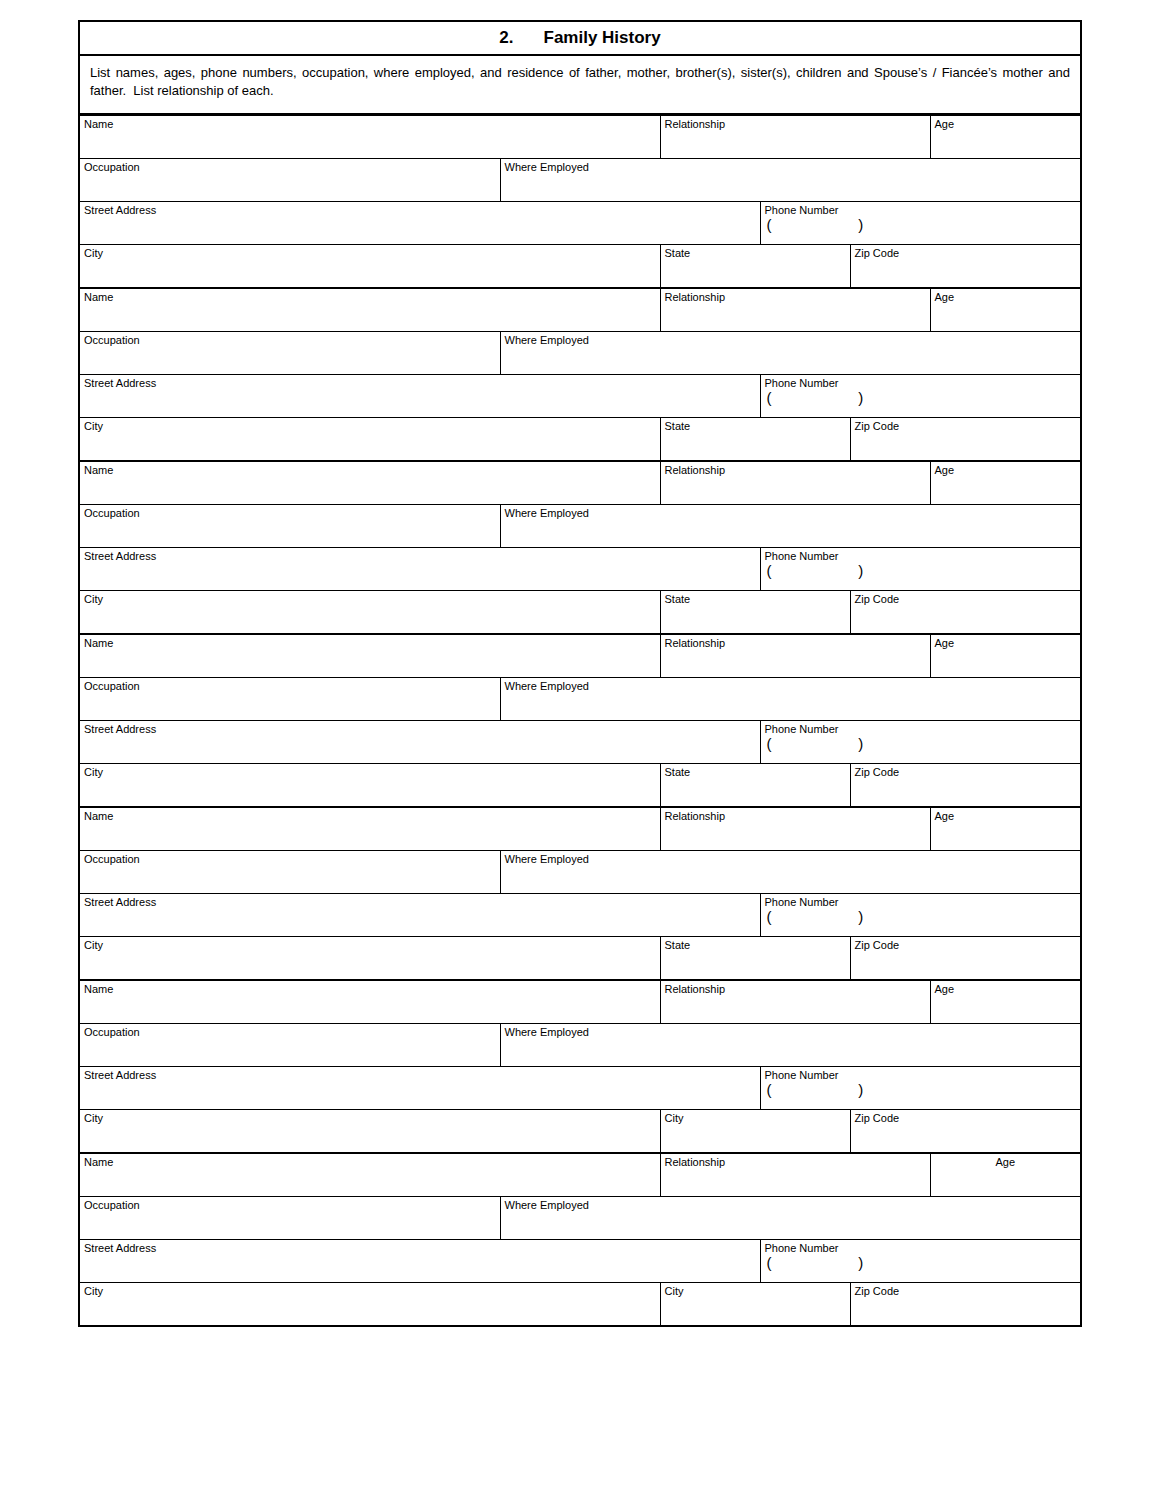2. Family History
List names, ages, phone numbers, occupation, where employed, and residence of father, mother, brother(s), sister(s), children and Spouse’s / Fiancée’s mother and father. List relationship of each.
| Name | Relationship | Age |
| Occupation | Where Employed |
| Street Address | Phone Number ( ) |
| City | State | Zip Code |
| Name | Relationship | Age |
| Occupation | Where Employed |
| Street Address | Phone Number ( ) |
| City | State | Zip Code |
| Name | Relationship | Age |
| Occupation | Where Employed |
| Street Address | Phone Number ( ) |
| City | State | Zip Code |
| Name | Relationship | Age |
| Occupation | Where Employed |
| Street Address | Phone Number ( ) |
| City | State | Zip Code |
| Name | Relationship | Age |
| Occupation | Where Employed |
| Street Address | Phone Number ( ) |
| City | State | Zip Code |
| Name | Relationship | Age |
| Occupation | Where Employed |
| Street Address | Phone Number ( ) |
| City | City | Zip Code |
| Name | Relationship | Age |
| Occupation | Where Employed |
| Street Address | Phone Number ( ) |
| City | City | Zip Code |